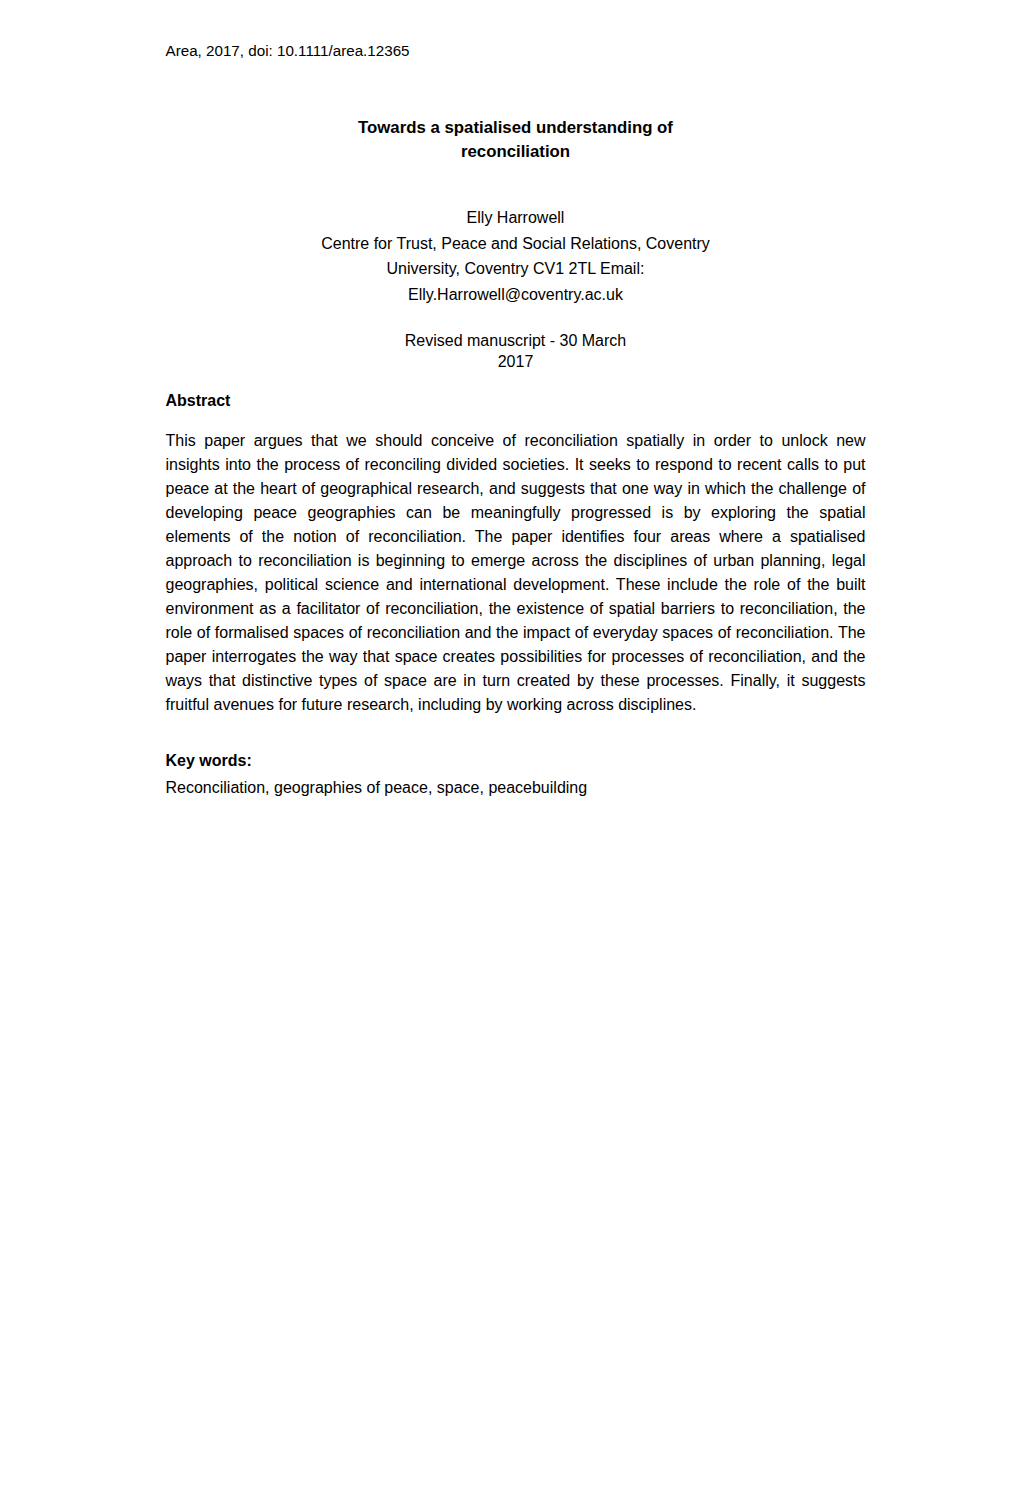Area, 2017, doi: 10.1111/area.12365
Towards a spatialised understanding of reconciliation
Elly Harrowell
Centre for Trust, Peace and Social Relations, Coventry
University, Coventry CV1 2TL Email:
Elly.Harrowell@coventry.ac.uk
Revised manuscript - 30 March
2017
Abstract
This paper argues that we should conceive of reconciliation spatially in order to unlock new insights into the process of reconciling divided societies. It seeks to respond to recent calls to put peace at the heart of geographical research, and suggests that one way in which the challenge of developing peace geographies can be meaningfully progressed is by exploring the spatial elements of the notion of reconciliation. The paper identifies four areas where a spatialised approach to reconciliation is beginning to emerge across the disciplines of urban planning, legal geographies, political science and international development. These include the role of the built environment as a facilitator of reconciliation, the existence of spatial barriers to reconciliation, the role of formalised spaces of reconciliation and the impact of everyday spaces of reconciliation. The paper interrogates the way that space creates possibilities for processes of reconciliation, and the ways that distinctive types of space are in turn created by these processes. Finally, it suggests fruitful avenues for future research, including by working across disciplines.
Key words:
Reconciliation, geographies of peace, space, peacebuilding